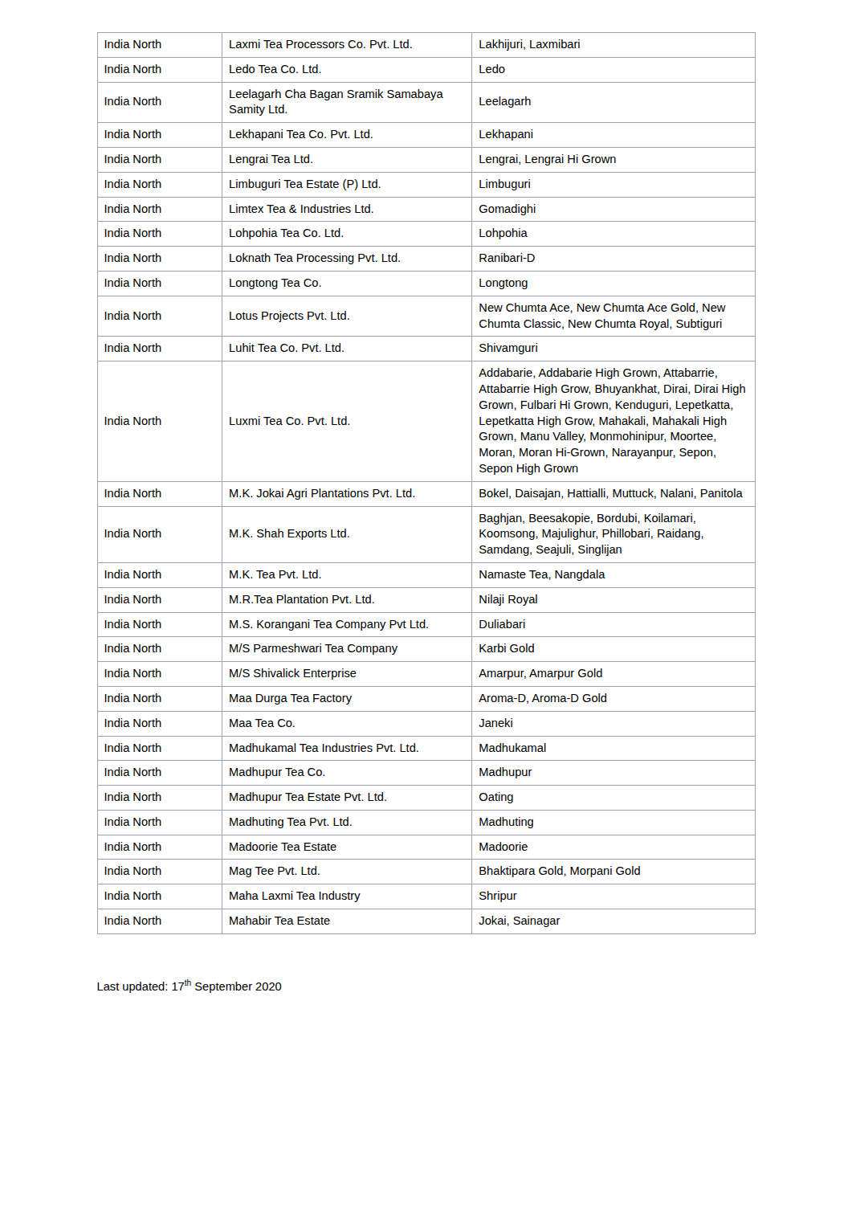| India North | Laxmi Tea Processors Co. Pvt. Ltd. | Lakhijuri, Laxmibari |
| India North | Ledo Tea Co. Ltd. | Ledo |
| India North | Leelagarh Cha Bagan Sramik Samabaya Samity Ltd. | Leelagarh |
| India North | Lekhapani Tea Co. Pvt. Ltd. | Lekhapani |
| India North | Lengrai Tea Ltd. | Lengrai, Lengrai Hi Grown |
| India North | Limbuguri Tea Estate (P) Ltd. | Limbuguri |
| India North | Limtex Tea & Industries Ltd. | Gomadighi |
| India North | Lohpohia Tea Co. Ltd. | Lohpohia |
| India North | Loknath Tea Processing Pvt. Ltd. | Ranibari-D |
| India North | Longtong Tea Co. | Longtong |
| India North | Lotus Projects Pvt. Ltd. | New Chumta Ace, New Chumta Ace Gold, New Chumta Classic, New Chumta Royal, Subtiguri |
| India North | Luhit Tea Co. Pvt. Ltd. | Shivamguri |
| India North | Luxmi Tea Co. Pvt. Ltd. | Addabarie, Addabarie High Grown, Attabarrie, Attabarrie High Grow, Bhuyankhat, Dirai, Dirai High Grown, Fulbari Hi Grown, Kenduguri, Lepetkatta, Lepetkatta High Grow, Mahakali, Mahakali High Grown, Manu Valley, Monmohinipur, Moortee, Moran, Moran Hi-Grown, Narayanpur, Sepon, Sepon High Grown |
| India North | M.K. Jokai Agri Plantations Pvt. Ltd. | Bokel, Daisajan, Hattialli, Muttuck, Nalani, Panitola |
| India North | M.K. Shah Exports Ltd. | Baghjan, Beesakopie, Bordubi, Koilamari, Koomsong, Majulighur, Phillobari, Raidang, Samdang, Seajuli, Singlijan |
| India North | M.K. Tea Pvt. Ltd. | Namaste Tea, Nangdala |
| India North | M.R.Tea Plantation Pvt. Ltd. | Nilaji Royal |
| India North | M.S. Korangani Tea Company Pvt Ltd. | Duliabari |
| India North | M/S Parmeshwari Tea Company | Karbi Gold |
| India North | M/S Shivalick Enterprise | Amarpur, Amarpur Gold |
| India North | Maa Durga Tea Factory | Aroma-D, Aroma-D Gold |
| India North | Maa Tea Co. | Janeki |
| India North | Madhukamal Tea Industries Pvt. Ltd. | Madhukamal |
| India North | Madhupur Tea Co. | Madhupur |
| India North | Madhupur Tea Estate Pvt. Ltd. | Oating |
| India North | Madhuting Tea Pvt. Ltd. | Madhuting |
| India North | Madoorie Tea Estate | Madoorie |
| India North | Mag Tee Pvt. Ltd. | Bhaktipara Gold, Morpani Gold |
| India North | Maha Laxmi Tea Industry | Shripur |
| India North | Mahabir Tea Estate | Jokai, Sainagar |
Last updated: 17th September 2020